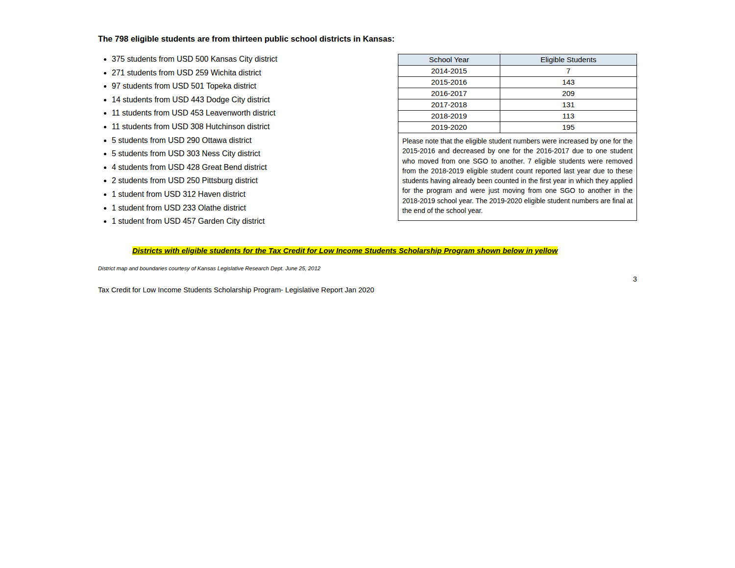The 798 eligible students are from thirteen public school districts in Kansas:
375 students from USD 500 Kansas City district
271 students from USD 259 Wichita district
97 students from USD 501 Topeka district
14 students from USD 443 Dodge City district
11 students from USD 453 Leavenworth district
11 students from USD 308 Hutchinson district
5 students from USD 290 Ottawa district
5 students from USD 303 Ness City district
4 students from USD 428 Great Bend district
2 students from USD 250 Pittsburg district
1 student from USD 312 Haven district
1 student from USD 233 Olathe district
1 student from USD 457 Garden City district
| School Year | Eligible Students |
| --- | --- |
| 2014-2015 | 7 |
| 2015-2016 | 143 |
| 2016-2017 | 209 |
| 2017-2018 | 131 |
| 2018-2019 | 113 |
| 2019-2020 | 195 |
Please note that the eligible student numbers were increased by one for the 2015-2016 and decreased by one for the 2016-2017 due to one student who moved from one SGO to another. 7 eligible students were removed from the 2018-2019 eligible student count reported last year due to these students having already been counted in the first year in which they applied for the program and were just moving from one SGO to another in the 2018-2019 school year. The 2019-2020 eligible student numbers are final at the end of the school year.
Districts with eligible students for the Tax Credit for Low Income Students Scholarship Program shown below in yellow
District map and boundaries courtesy of Kansas Legislative Research Dept. June 25, 2012
Tax Credit for Low Income Students Scholarship Program- Legislative Report Jan 2020 3